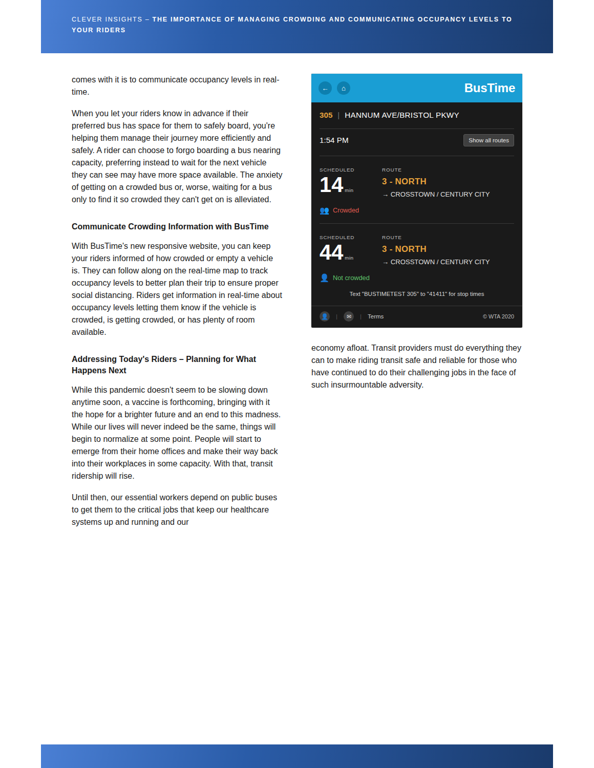Clever Insights – The Importance of Managing Crowding and Communicating Occupancy Levels to Your Riders
comes with it is to communicate occupancy levels in real-time.
When you let your riders know in advance if their preferred bus has space for them to safely board, you're helping them manage their journey more efficiently and safely. A rider can choose to forgo boarding a bus nearing capacity, preferring instead to wait for the next vehicle they can see may have more space available. The anxiety of getting on a crowded bus or, worse, waiting for a bus only to find it so crowded they can't get on is alleviated.
Communicate Crowding Information with BusTime
With BusTime's new responsive website, you can keep your riders informed of how crowded or empty a vehicle is. They can follow along on the real-time map to track occupancy levels to better plan their trip to ensure proper social distancing. Riders get information in real-time about occupancy levels letting them know if the vehicle is crowded, is getting crowded, or has plenty of room available.
Addressing Today's Riders – Planning for What Happens Next
While this pandemic doesn't seem to be slowing down anytime soon, a vaccine is forthcoming, bringing with it the hope for a brighter future and an end to this madness. While our lives will never indeed be the same, things will begin to normalize at some point. People will start to emerge from their home offices and make their way back into their workplaces in some capacity. With that, transit ridership will rise.
Until then, our essential workers depend on public buses to get them to the critical jobs that keep our healthcare systems up and running and our
← ⌂
BusTime
305 | HANNUM AVE/BRISTOL PKWY
1:54 PM Show all routes
Scheduled
14min
Route
3 - NORTH
→ CROSSTOWN / CENTURY CITY
👥 Crowded
Scheduled
44min
Route
3 - NORTH
→ CROSSTOWN / CENTURY CITY
👤 Not crowded
Text "BUSTIMETEST 305" to "41411" for stop times
👤 | ✉ | Terms © WTA 2020
economy afloat. Transit providers must do everything they can to make riding transit safe and reliable for those who have continued to do their challenging jobs in the face of such insurmountable adversity.